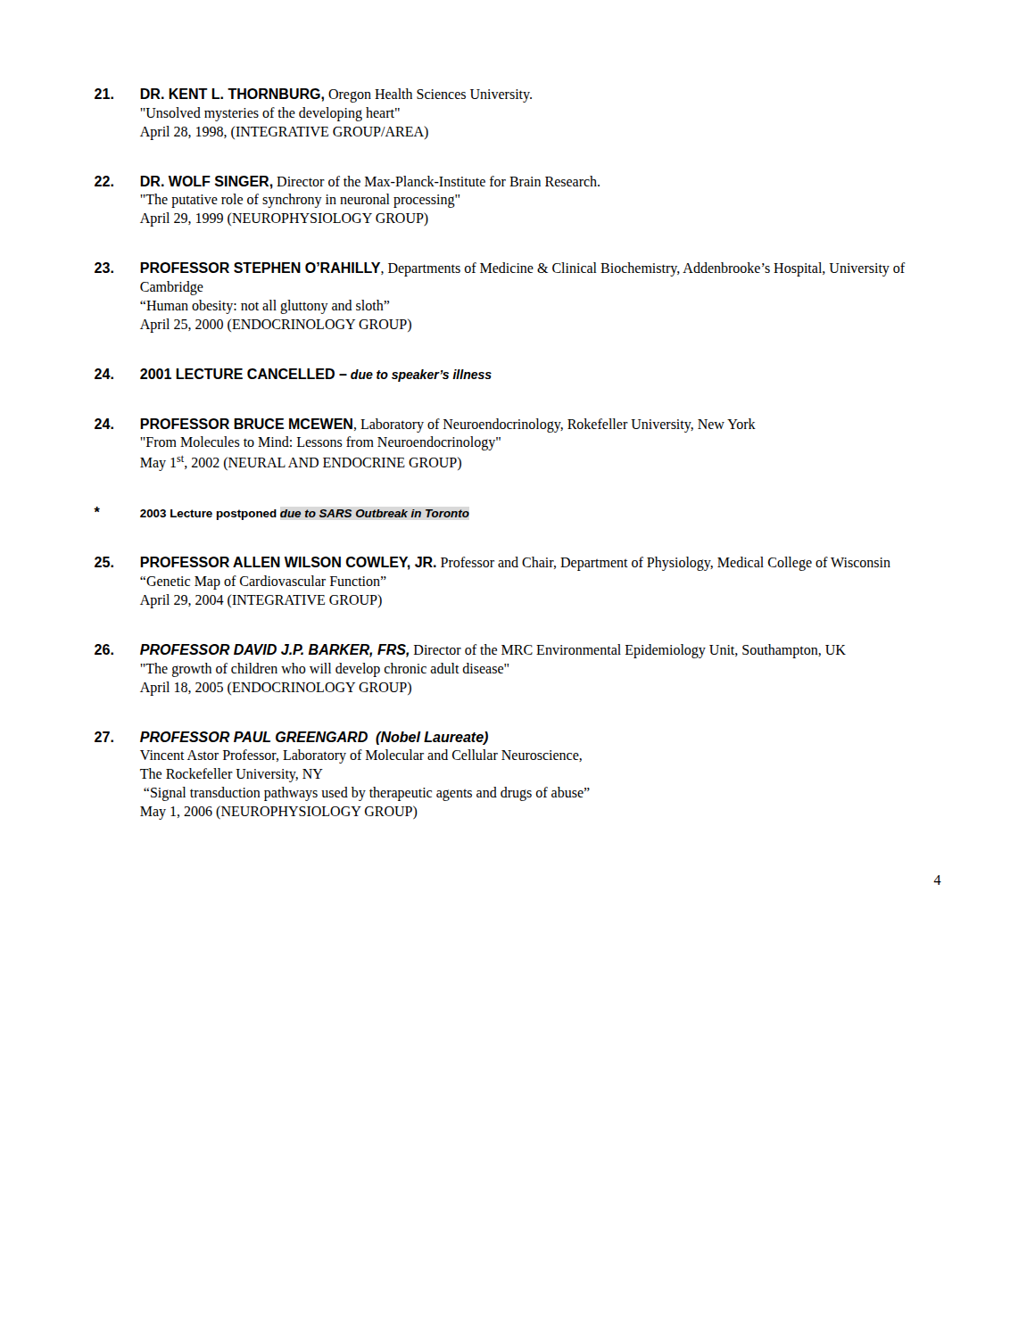21.
DR. KENT L. THORNBURG, Oregon Health Sciences University.
"Unsolved mysteries of the developing heart"
April 28, 1998, (INTEGRATIVE GROUP/AREA)
22.
DR. WOLF SINGER, Director of the Max-Planck-Institute for Brain Research.
"The putative role of synchrony in neuronal processing"
April 29, 1999 (NEUROPHYSIOLOGY GROUP)
23.
PROFESSOR STEPHEN O’RAHILLY, Departments of Medicine & Clinical Biochemistry, Addenbrooke’s Hospital, University of Cambridge
“Human obesity: not all gluttony and sloth”
April 25, 2000 (ENDOCRINOLOGY GROUP)
24.
2001 LECTURE CANCELLED – due to speaker’s illness
24.
PROFESSOR BRUCE MCEWEN, Laboratory of Neuroendocrinology, Rokefeller University, New York
"From Molecules to Mind: Lessons from Neuroendocrinology"
May 1st, 2002 (NEURAL AND ENDOCRINE GROUP)
*
2003 Lecture postponed due to SARS Outbreak in Toronto
25.
PROFESSOR ALLEN WILSON COWLEY, JR. Professor and Chair, Department of Physiology, Medical College of Wisconsin
“Genetic Map of Cardiovascular Function”
April 29, 2004 (INTEGRATIVE GROUP)
26.
PROFESSOR DAVID J.P. BARKER, FRS, Director of the MRC Environmental Epidemiology Unit, Southampton, UK
"The growth of children who will develop chronic adult disease"
April 18, 2005 (ENDOCRINOLOGY GROUP)
27.
PROFESSOR PAUL GREENGARD (Nobel Laureate)
Vincent Astor Professor, Laboratory of Molecular and Cellular Neuroscience,
The Rockefeller University, NY
“Signal transduction pathways used by therapeutic agents and drugs of abuse”
May 1, 2006 (NEUROPHYSIOLOGY GROUP)
4